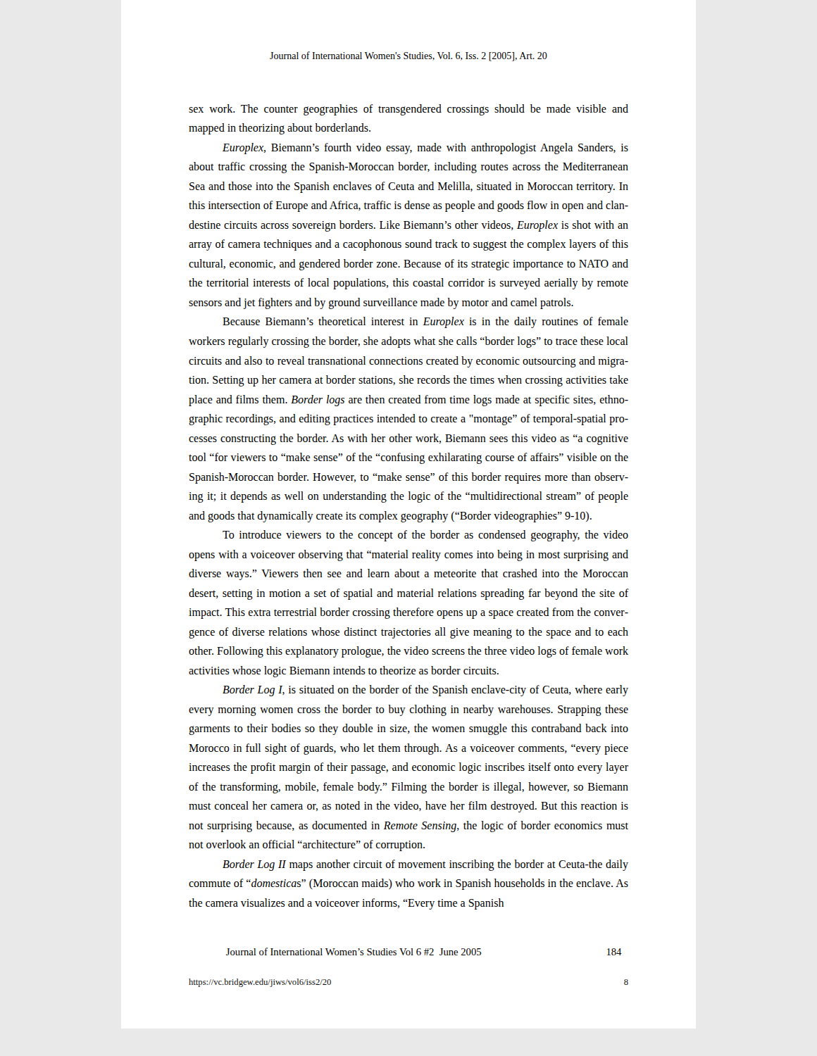Journal of International Women's Studies, Vol. 6, Iss. 2 [2005], Art. 20
sex work. The counter geographies of transgendered crossings should be made visible and mapped in theorizing about borderlands.
Europlex, Biemann’s fourth video essay, made with anthropologist Angela Sanders, is about traffic crossing the Spanish-Moroccan border, including routes across the Mediterranean Sea and those into the Spanish enclaves of Ceuta and Melilla, situated in Moroccan territory. In this intersection of Europe and Africa, traffic is dense as people and goods flow in open and clandestine circuits across sovereign borders. Like Biemann’s other videos, Europlex is shot with an array of camera techniques and a cacophonous sound track to suggest the complex layers of this cultural, economic, and gendered border zone. Because of its strategic importance to NATO and the territorial interests of local populations, this coastal corridor is surveyed aerially by remote sensors and jet fighters and by ground surveillance made by motor and camel patrols.
Because Biemann’s theoretical interest in Europlex is in the daily routines of female workers regularly crossing the border, she adopts what she calls “border logs” to trace these local circuits and also to reveal transnational connections created by economic outsourcing and migration. Setting up her camera at border stations, she records the times when crossing activities take place and films them. Border logs are then created from time logs made at specific sites, ethnographic recordings, and editing practices intended to create a "montage” of temporal-spatial processes constructing the border. As with her other work, Biemann sees this video as “a cognitive tool “for viewers to “make sense” of the “confusing exhilarating course of affairs” visible on the Spanish-Moroccan border. However, to “make sense” of this border requires more than observing it; it depends as well on understanding the logic of the “multidirectional stream” of people and goods that dynamically create its complex geography (“Border videographies” 9-10).
To introduce viewers to the concept of the border as condensed geography, the video opens with a voiceover observing that “material reality comes into being in most surprising and diverse ways.” Viewers then see and learn about a meteorite that crashed into the Moroccan desert, setting in motion a set of spatial and material relations spreading far beyond the site of impact. This extra terrestrial border crossing therefore opens up a space created from the convergence of diverse relations whose distinct trajectories all give meaning to the space and to each other. Following this explanatory prologue, the video screens the three video logs of female work activities whose logic Biemann intends to theorize as border circuits.
Border Log I, is situated on the border of the Spanish enclave-city of Ceuta, where early every morning women cross the border to buy clothing in nearby warehouses. Strapping these garments to their bodies so they double in size, the women smuggle this contraband back into Morocco in full sight of guards, who let them through. As a voiceover comments, “every piece increases the profit margin of their passage, and economic logic inscribes itself onto every layer of the transforming, mobile, female body.” Filming the border is illegal, however, so Biemann must conceal her camera or, as noted in the video, have her film destroyed. But this reaction is not surprising because, as documented in Remote Sensing, the logic of border economics must not overlook an official “architecture” of corruption.
Border Log II maps another circuit of movement inscribing the border at Ceuta-the daily commute of “domesticas” (Moroccan maids) who work in Spanish households in the enclave. As the camera visualizes and a voiceover informs, “Every time a Spanish
Journal of International Women’s Studies Vol 6 #2 June 2005
184
https://vc.bridgew.edu/jiws/vol6/iss2/20
8